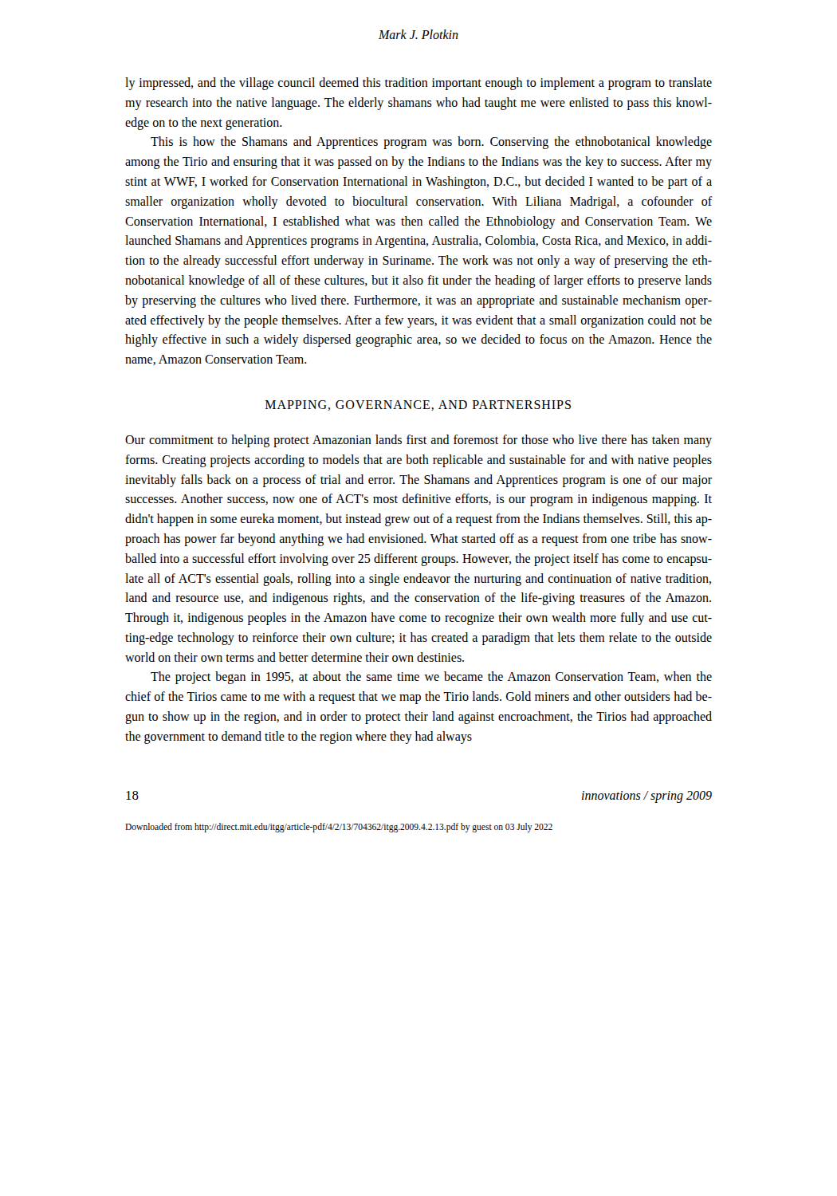Mark J. Plotkin
ly impressed, and the village council deemed this tradition important enough to implement a program to translate my research into the native language. The elderly shamans who had taught me were enlisted to pass this knowledge on to the next generation.
This is how the Shamans and Apprentices program was born. Conserving the ethnobotanical knowledge among the Tirio and ensuring that it was passed on by the Indians to the Indians was the key to success. After my stint at WWF, I worked for Conservation International in Washington, D.C., but decided I wanted to be part of a smaller organization wholly devoted to biocultural conservation. With Liliana Madrigal, a cofounder of Conservation International, I established what was then called the Ethnobiology and Conservation Team. We launched Shamans and Apprentices programs in Argentina, Australia, Colombia, Costa Rica, and Mexico, in addition to the already successful effort underway in Suriname. The work was not only a way of preserving the ethnobotanical knowledge of all of these cultures, but it also fit under the heading of larger efforts to preserve lands by preserving the cultures who lived there. Furthermore, it was an appropriate and sustainable mechanism operated effectively by the people themselves. After a few years, it was evident that a small organization could not be highly effective in such a widely dispersed geographic area, so we decided to focus on the Amazon. Hence the name, Amazon Conservation Team.
Mapping, Governance, and Partnerships
Our commitment to helping protect Amazonian lands first and foremost for those who live there has taken many forms. Creating projects according to models that are both replicable and sustainable for and with native peoples inevitably falls back on a process of trial and error. The Shamans and Apprentices program is one of our major successes. Another success, now one of ACT's most definitive efforts, is our program in indigenous mapping. It didn't happen in some eureka moment, but instead grew out of a request from the Indians themselves. Still, this approach has power far beyond anything we had envisioned. What started off as a request from one tribe has snowballed into a successful effort involving over 25 different groups. However, the project itself has come to encapsulate all of ACT's essential goals, rolling into a single endeavor the nurturing and continuation of native tradition, land and resource use, and indigenous rights, and the conservation of the life-giving treasures of the Amazon. Through it, indigenous peoples in the Amazon have come to recognize their own wealth more fully and use cutting-edge technology to reinforce their own culture; it has created a paradigm that lets them relate to the outside world on their own terms and better determine their own destinies.
The project began in 1995, at about the same time we became the Amazon Conservation Team, when the chief of the Tirios came to me with a request that we map the Tirio lands. Gold miners and other outsiders had begun to show up in the region, and in order to protect their land against encroachment, the Tirios had approached the government to demand title to the region where they had always
18 innovations / spring 2009
Downloaded from http://direct.mit.edu/itgg/article-pdf/4/2/13/704362/itgg.2009.4.2.13.pdf by guest on 03 July 2022